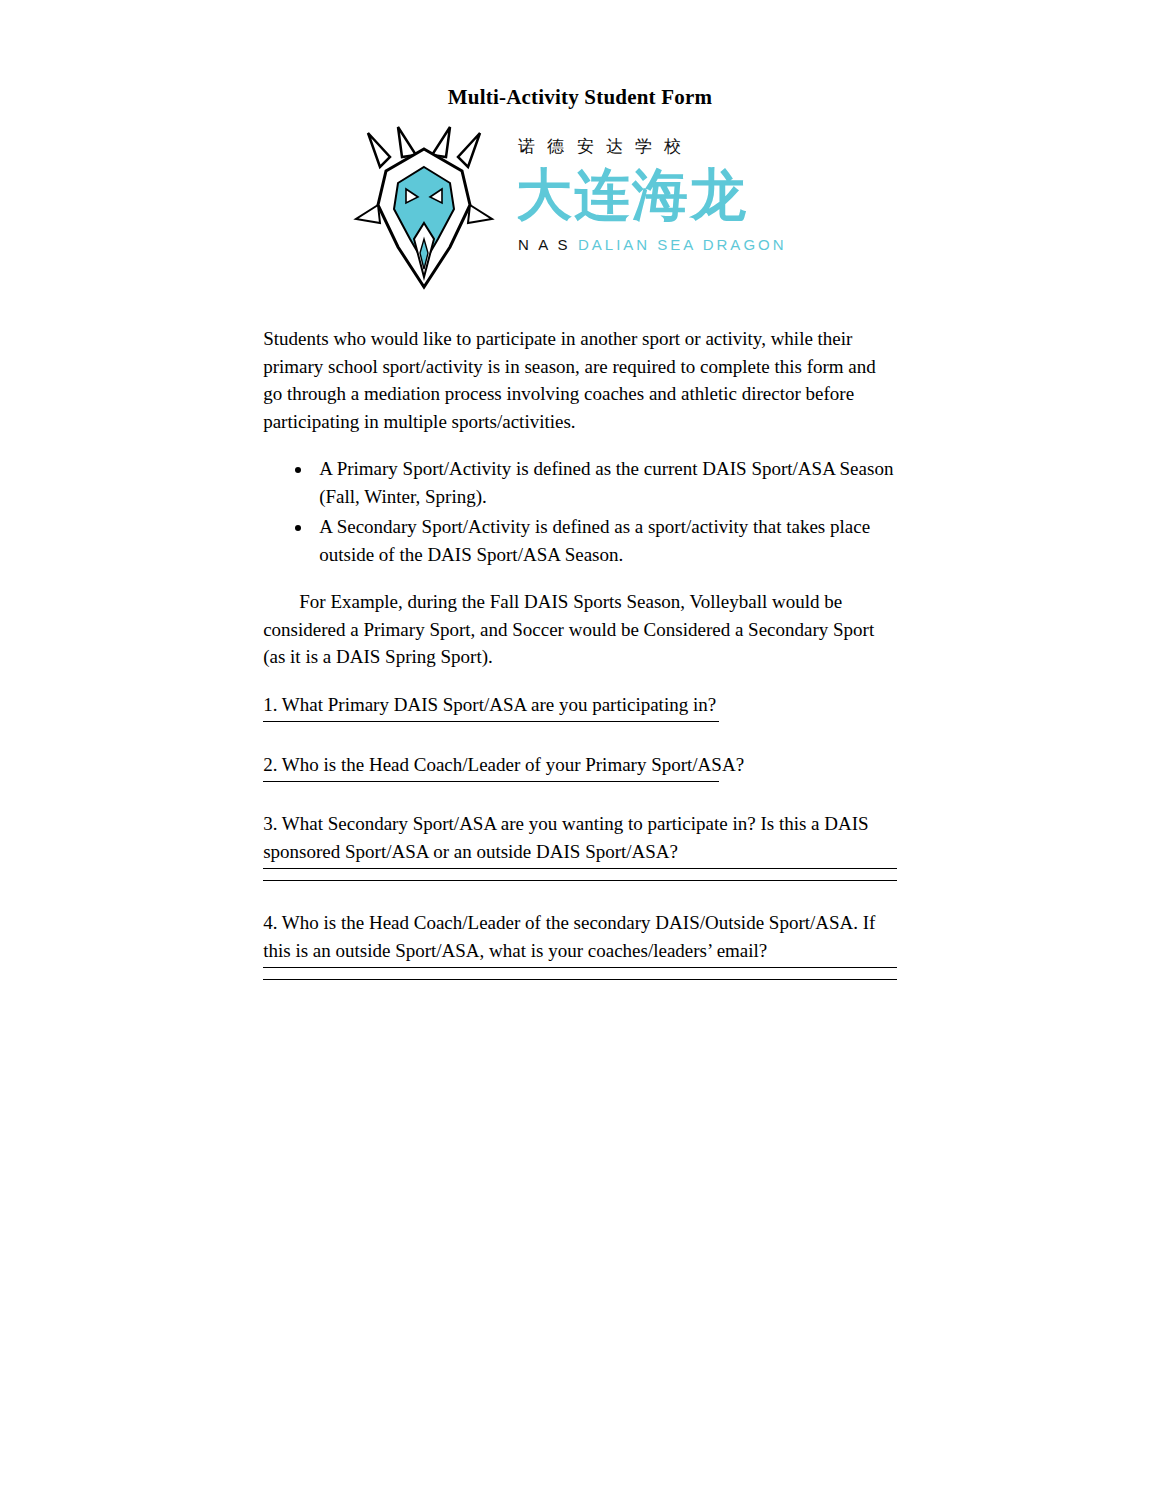Multi-Activity Student Form
诺 德 安 达 学 校 大连海龙 N A S DALIAN SEA DRAGON
Students who would like to participate in another sport or activity, while their primary school sport/activity is in season, are required to complete this form and go through a mediation process involving coaches and athletic director before participating in multiple sports/activities.
A Primary Sport/Activity is defined as the current DAIS Sport/ASA Season (Fall, Winter, Spring).
A Secondary Sport/Activity is defined as a sport/activity that takes place outside of the DAIS Sport/ASA Season.
For Example, during the Fall DAIS Sports Season, Volleyball would be considered a Primary Sport, and Soccer would be Considered a Secondary Sport (as it is a DAIS Spring Sport).
1. What Primary DAIS Sport/ASA are you participating in?
2. Who is the Head Coach/Leader of your Primary Sport/ASA?
3. What Secondary Sport/ASA are you wanting to participate in? Is this a DAIS sponsored Sport/ASA or an outside DAIS Sport/ASA?
4. Who is the Head Coach/Leader of the secondary DAIS/Outside Sport/ASA. If this is an outside Sport/ASA, what is your coaches/leaders’ email?